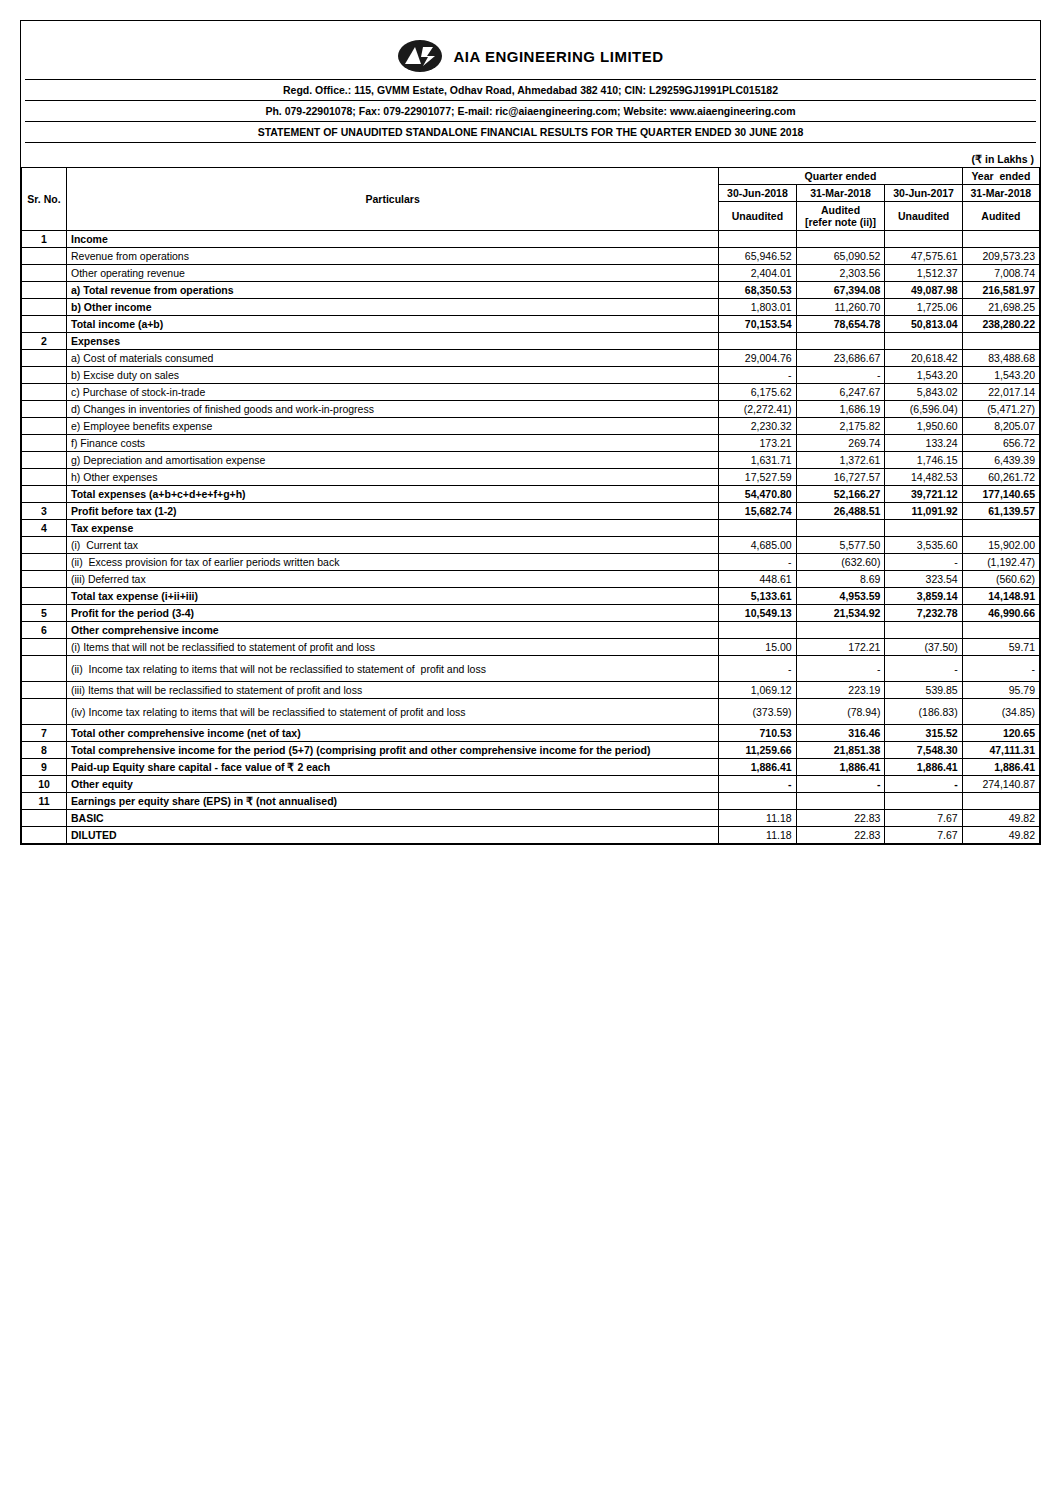AIA ENGINEERING LIMITED
Regd. Office.: 115, GVMM Estate, Odhav Road, Ahmedabad 382 410; CIN: L29259GJ1991PLC015182
Ph. 079-22901078; Fax: 079-22901077; E-mail: ric@aiaengineering.com; Website: www.aiaengineering.com
STATEMENT OF UNAUDITED STANDALONE FINANCIAL RESULTS FOR THE QUARTER ENDED 30 JUNE 2018
(₹ in Lakhs )
| Sr. No. | Particulars | Quarter ended | Year ended |
| --- | --- | --- | --- |
| 30-Jun-2018 | 31-Mar-2018 | 30-Jun-2017 | 31-Mar-2018 |
| Unaudited | Audited [refer note (ii)] | Unaudited | Audited |
| 1 | Income | | | | |
| | Revenue from operations | 65,946.52 | 65,090.52 | 47,575.61 | 209,573.23 |
| | Other operating revenue | 2,404.01 | 2,303.56 | 1,512.37 | 7,008.74 |
| | a) Total revenue from operations | 68,350.53 | 67,394.08 | 49,087.98 | 216,581.97 |
| | b) Other income | 1,803.01 | 11,260.70 | 1,725.06 | 21,698.25 |
| | Total income (a+b) | 70,153.54 | 78,654.78 | 50,813.04 | 238,280.22 |
| 2 | Expenses | | | | |
| | a) Cost of materials consumed | 29,004.76 | 23,686.67 | 20,618.42 | 83,488.68 |
| | b) Excise duty on sales | - | - | 1,543.20 | 1,543.20 |
| | c) Purchase of stock-in-trade | 6,175.62 | 6,247.67 | 5,843.02 | 22,017.14 |
| | d) Changes in inventories of finished goods and work-in-progress | (2,272.41) | 1,686.19 | (6,596.04) | (5,471.27) |
| | e) Employee benefits expense | 2,230.32 | 2,175.82 | 1,950.60 | 8,205.07 |
| | f) Finance costs | 173.21 | 269.74 | 133.24 | 656.72 |
| | g) Depreciation and amortisation expense | 1,631.71 | 1,372.61 | 1,746.15 | 6,439.39 |
| | h) Other expenses | 17,527.59 | 16,727.57 | 14,482.53 | 60,261.72 |
| | Total expenses (a+b+c+d+e+f+g+h) | 54,470.80 | 52,166.27 | 39,721.12 | 177,140.65 |
| 3 | Profit before tax (1-2) | 15,682.74 | 26,488.51 | 11,091.92 | 61,139.57 |
| 4 | Tax expense | | | | |
| | (i) Current tax | 4,685.00 | 5,577.50 | 3,535.60 | 15,902.00 |
| | (ii) Excess provision for tax of earlier periods written back | - | (632.60) | - | (1,192.47) |
| | (iii) Deferred tax | 448.61 | 8.69 | 323.54 | (560.62) |
| | Total tax expense (i+ii+iii) | 5,133.61 | 4,953.59 | 3,859.14 | 14,148.91 |
| 5 | Profit for the period (3-4) | 10,549.13 | 21,534.92 | 7,232.78 | 46,990.66 |
| 6 | Other comprehensive income | | | | |
| | (i) Items that will not be reclassified to statement of profit and loss | 15.00 | 172.21 | (37.50) | 59.71 |
| | (ii) Income tax relating to items that will not be reclassified to statement of profit and loss | - | - | - | - |
| | (iii) Items that will be reclassified to statement of profit and loss | 1,069.12 | 223.19 | 539.85 | 95.79 |
| | (iv) Income tax relating to items that will be reclassified to statement of profit and loss | (373.59) | (78.94) | (186.83) | (34.85) |
| 7 | Total other comprehensive income (net of tax) | 710.53 | 316.46 | 315.52 | 120.65 |
| 8 | Total comprehensive income for the period (5+7) (comprising profit and other comprehensive income for the period) | 11,259.66 | 21,851.38 | 7,548.30 | 47,111.31 |
| 9 | Paid-up Equity share capital - face value of ₹ 2 each | 1,886.41 | 1,886.41 | 1,886.41 | 1,886.41 |
| 10 | Other equity | - | - | - | 274,140.87 |
| 11 | Earnings per equity share (EPS) in ₹ (not annualised) | | | | |
| | BASIC | 11.18 | 22.83 | 7.67 | 49.82 |
| | DILUTED | 11.18 | 22.83 | 7.67 | 49.82 |